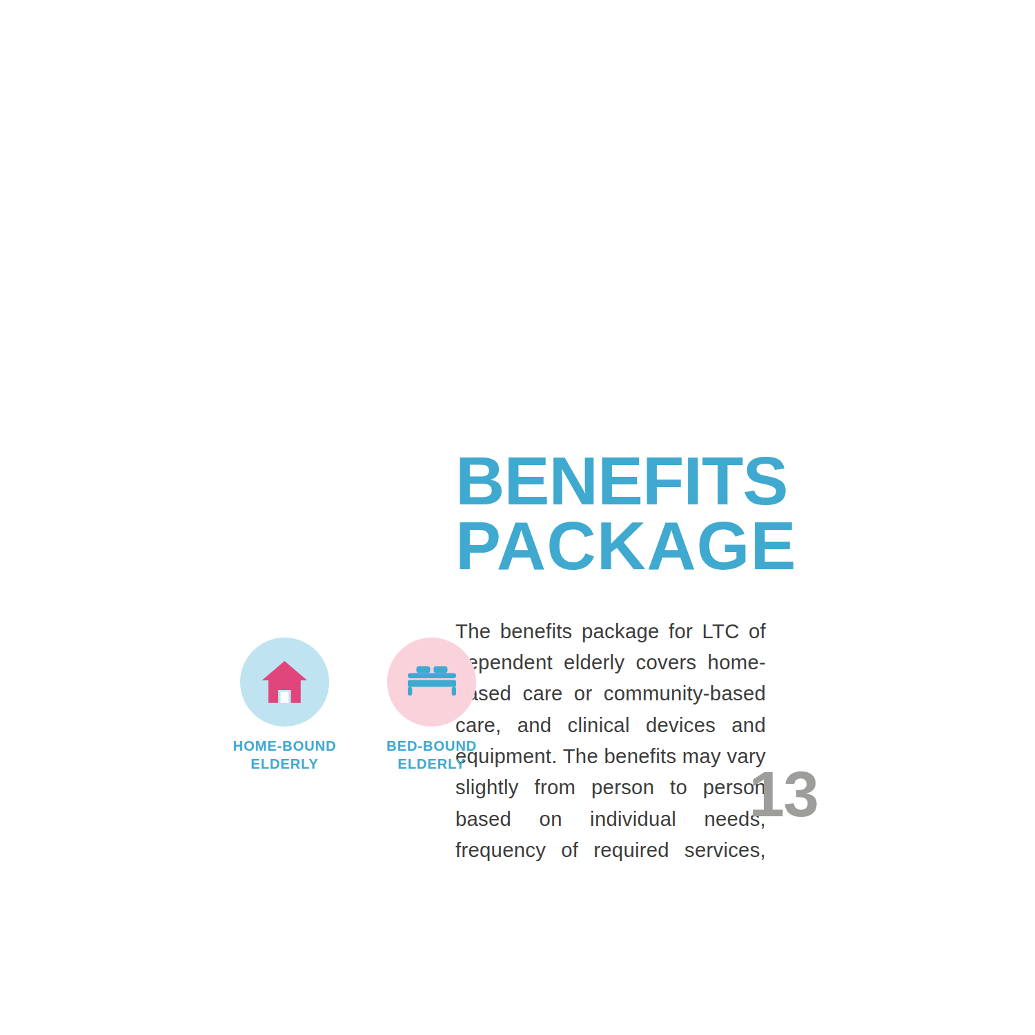BenefitsPackage
The benefits package for LTC of dependent elderly covers home-based care or community-based care, and clinical devices and equipment. The benefits may vary slightly from person to person based on individual needs, frequency of required services, etc. The following table summarizes the components and cost of the benefits packages.
Home-bound
Elderly
Bed-bound
Elderly
13